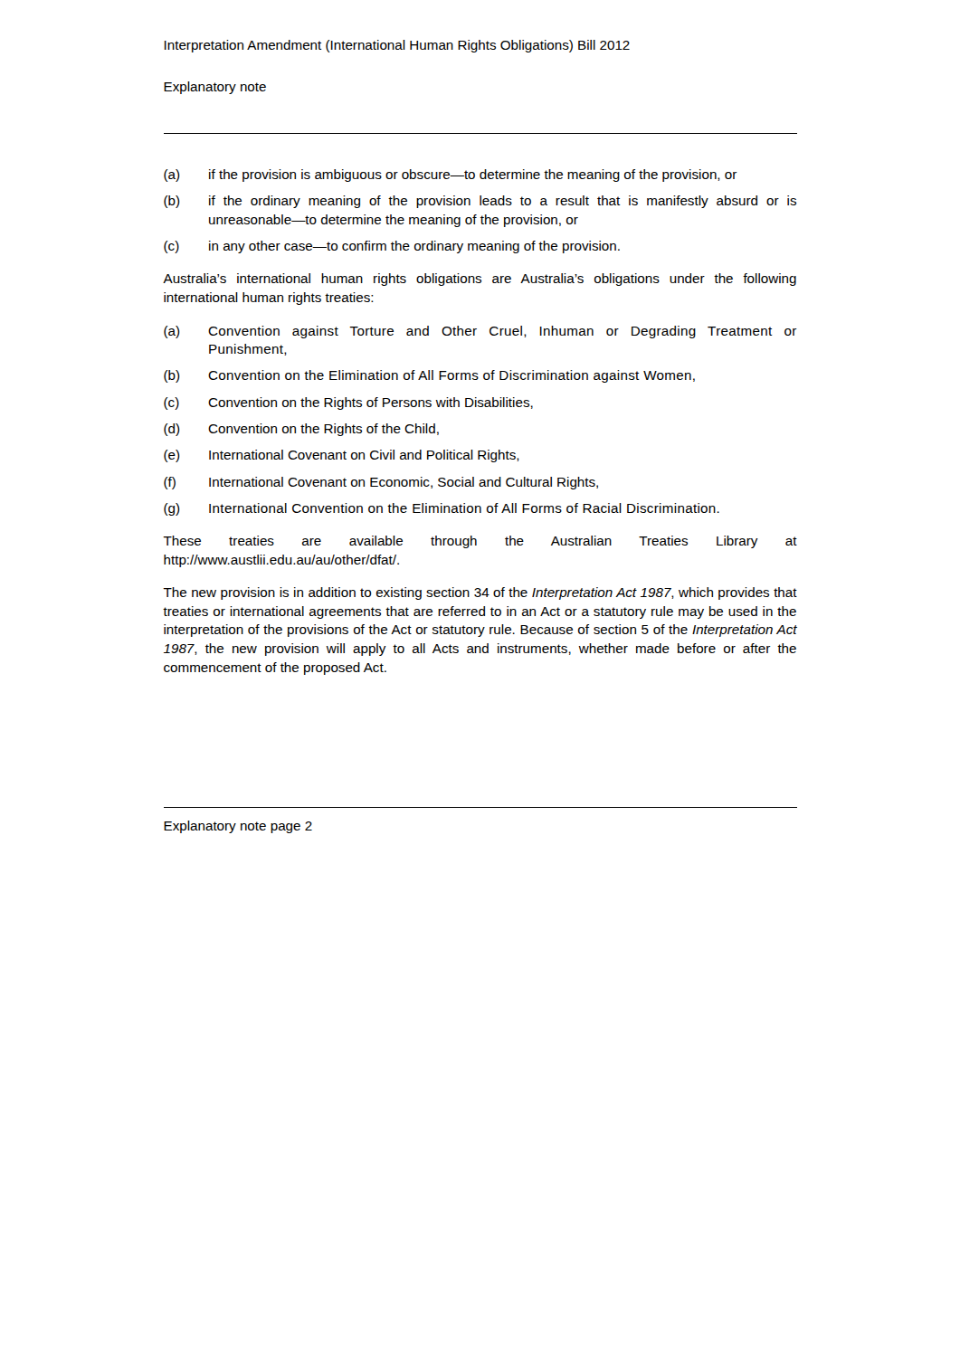Interpretation Amendment (International Human Rights Obligations) Bill 2012
Explanatory note
(a) if the provision is ambiguous or obscure—to determine the meaning of the provision, or
(b) if the ordinary meaning of the provision leads to a result that is manifestly absurd or is unreasonable—to determine the meaning of the provision, or
(c) in any other case—to confirm the ordinary meaning of the provision.
Australia’s international human rights obligations are Australia’s obligations under the following international human rights treaties:
(a) Convention against Torture and Other Cruel, Inhuman or Degrading Treatment or Punishment,
(b) Convention on the Elimination of All Forms of Discrimination against Women,
(c) Convention on the Rights of Persons with Disabilities,
(d) Convention on the Rights of the Child,
(e) International Covenant on Civil and Political Rights,
(f) International Covenant on Economic, Social and Cultural Rights,
(g) International Convention on the Elimination of All Forms of Racial Discrimination.
These treaties are available through the Australian Treaties Library at http://www.austlii.edu.au/au/other/dfat/.
The new provision is in addition to existing section 34 of the Interpretation Act 1987, which provides that treaties or international agreements that are referred to in an Act or a statutory rule may be used in the interpretation of the provisions of the Act or statutory rule. Because of section 5 of the Interpretation Act 1987, the new provision will apply to all Acts and instruments, whether made before or after the commencement of the proposed Act.
Explanatory note page 2